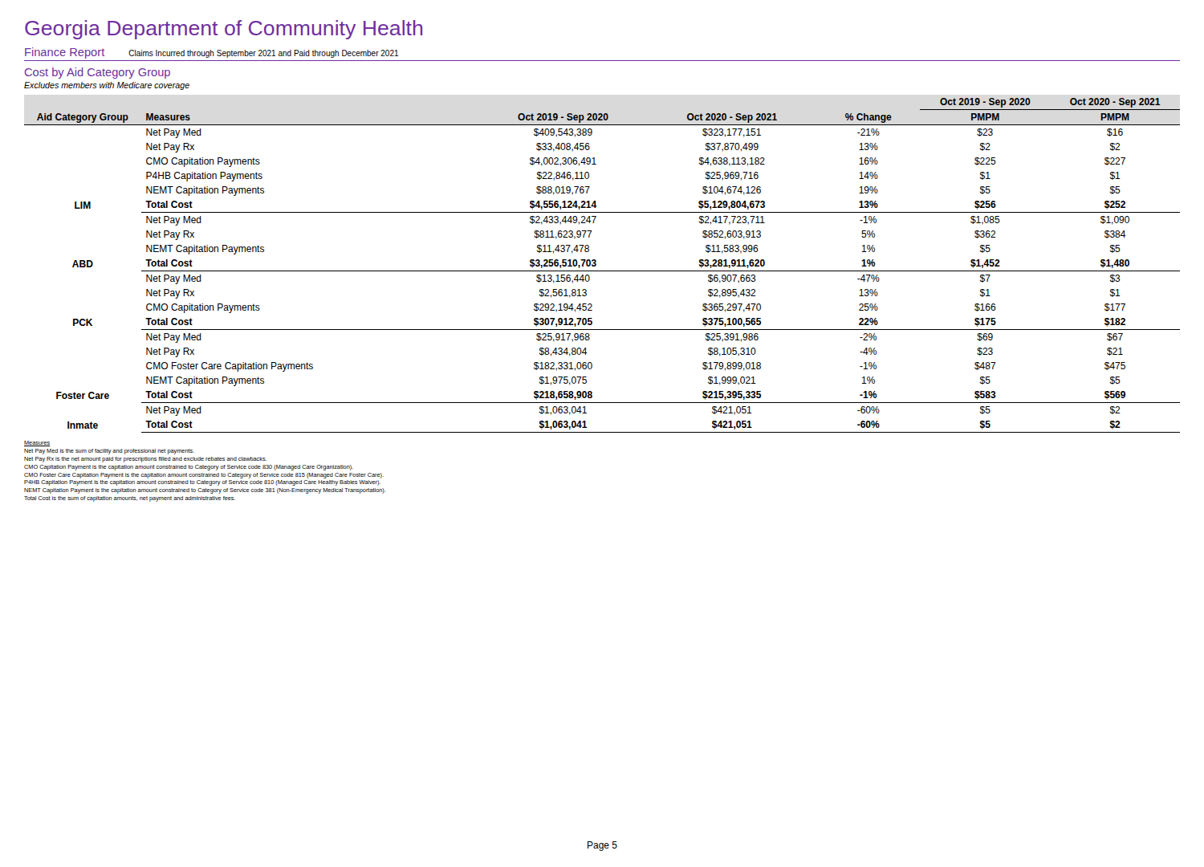Georgia Department of Community Health
Finance Report
Claims Incurred through September 2021 and Paid through December 2021
Cost by Aid Category Group
Excludes members with Medicare coverage
| Aid Category Group | Measures | Oct 2019 - Sep 2020 | Oct 2020 - Sep 2021 | % Change | Oct 2019 - Sep 2020 | Oct 2020 - Sep 2021 |
| --- | --- | --- | --- | --- | --- | --- |
| PMPM | PMPM |
| LIM | Net Pay Med | $409,543,389 | $323,177,151 | -21% | $23 | $16 |
| Net Pay Rx | $33,408,456 | $37,870,499 | 13% | $2 | $2 |
| CMO Capitation Payments | $4,002,306,491 | $4,638,113,182 | 16% | $225 | $227 |
| P4HB Capitation Payments | $22,846,110 | $25,969,716 | 14% | $1 | $1 |
| NEMT Capitation Payments | $88,019,767 | $104,674,126 | 19% | $5 | $5 |
| Total Cost | $4,556,124,214 | $5,129,804,673 | 13% | $256 | $252 |
| ABD | Net Pay Med | $2,433,449,247 | $2,417,723,711 | -1% | $1,085 | $1,090 |
| Net Pay Rx | $811,623,977 | $852,603,913 | 5% | $362 | $384 |
| NEMT Capitation Payments | $11,437,478 | $11,583,996 | 1% | $5 | $5 |
| Total Cost | $3,256,510,703 | $3,281,911,620 | 1% | $1,452 | $1,480 |
| PCK | Net Pay Med | $13,156,440 | $6,907,663 | -47% | $7 | $3 |
| Net Pay Rx | $2,561,813 | $2,895,432 | 13% | $1 | $1 |
| CMO Capitation Payments | $292,194,452 | $365,297,470 | 25% | $166 | $177 |
| Total Cost | $307,912,705 | $375,100,565 | 22% | $175 | $182 |
| Foster Care | Net Pay Med | $25,917,968 | $25,391,986 | -2% | $69 | $67 |
| Net Pay Rx | $8,434,804 | $8,105,310 | -4% | $23 | $21 |
| CMO Foster Care Capitation Payments | $182,331,060 | $179,899,018 | -1% | $487 | $475 |
| NEMT Capitation Payments | $1,975,075 | $1,999,021 | 1% | $5 | $5 |
| Total Cost | $218,658,908 | $215,395,335 | -1% | $583 | $569 |
| Inmate | Net Pay Med | $1,063,041 | $421,051 | -60% | $5 | $2 |
| Total Cost | $1,063,041 | $421,051 | -60% | $5 | $2 |
Measures
Net Pay Med is the sum of facility and professional net payments.
Net Pay Rx is the net amount paid for prescriptions filled and exclude rebates and clawbacks.
CMO Capitation Payment is the capitation amount constrained to Category of Service code 830 (Managed Care Organization).
CMO Foster Care Capitation Payment is the capitation amount constrained to Category of Service code 815 (Managed Care Foster Care).
P4HB Capitation Payment is the capitation amount constrained to Category of Service code 810 (Managed Care Healthy Babies Waiver).
NEMT Capitation Payment is the capitation amount constrained to Category of Service code 381 (Non-Emergency Medical Transportation).
Total Cost is the sum of capitation amounts, net payment and administrative fees.
Page 5